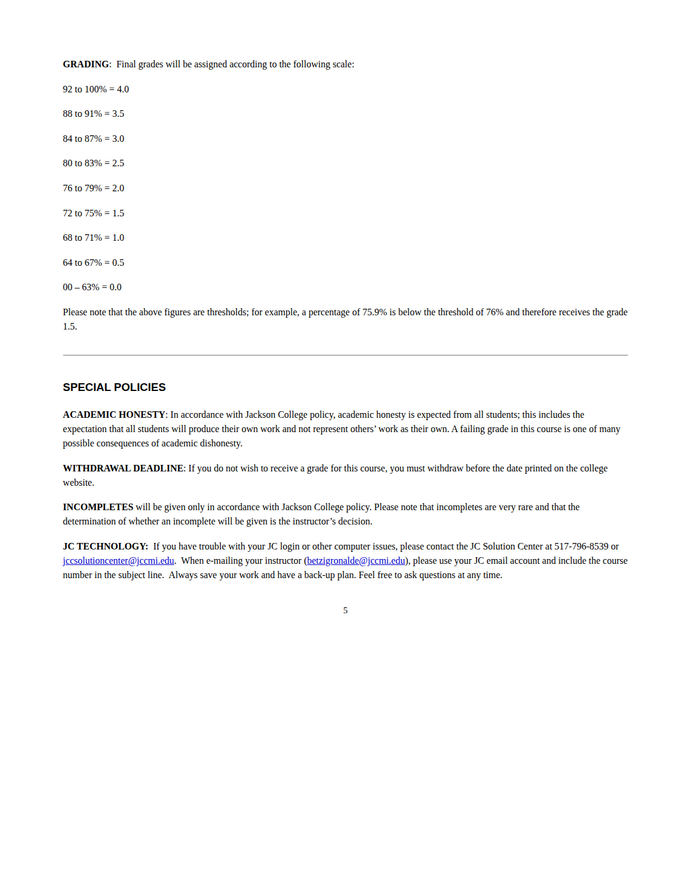GRADING: Final grades will be assigned according to the following scale:
92 to 100% = 4.0
88 to 91% = 3.5
84 to 87% = 3.0
80 to 83% = 2.5
76 to 79% = 2.0
72 to 75% = 1.5
68 to 71% = 1.0
64 to 67% = 0.5
00 – 63% = 0.0
Please note that the above figures are thresholds; for example, a percentage of 75.9% is below the threshold of 76% and therefore receives the grade 1.5.
SPECIAL POLICIES
ACADEMIC HONESTY: In accordance with Jackson College policy, academic honesty is expected from all students; this includes the expectation that all students will produce their own work and not represent others’ work as their own. A failing grade in this course is one of many possible consequences of academic dishonesty.
WITHDRAWAL DEADLINE: If you do not wish to receive a grade for this course, you must withdraw before the date printed on the college website.
INCOMPLETES will be given only in accordance with Jackson College policy. Please note that incompletes are very rare and that the determination of whether an incomplete will be given is the instructor’s decision.
JC TECHNOLOGY: If you have trouble with your JC login or other computer issues, please contact the JC Solution Center at 517-796-8539 or jccsolutioncenter@jccmi.edu. When e-mailing your instructor (betzigronalde@jccmi.edu), please use your JC email account and include the course number in the subject line. Always save your work and have a back-up plan. Feel free to ask questions at any time.
5